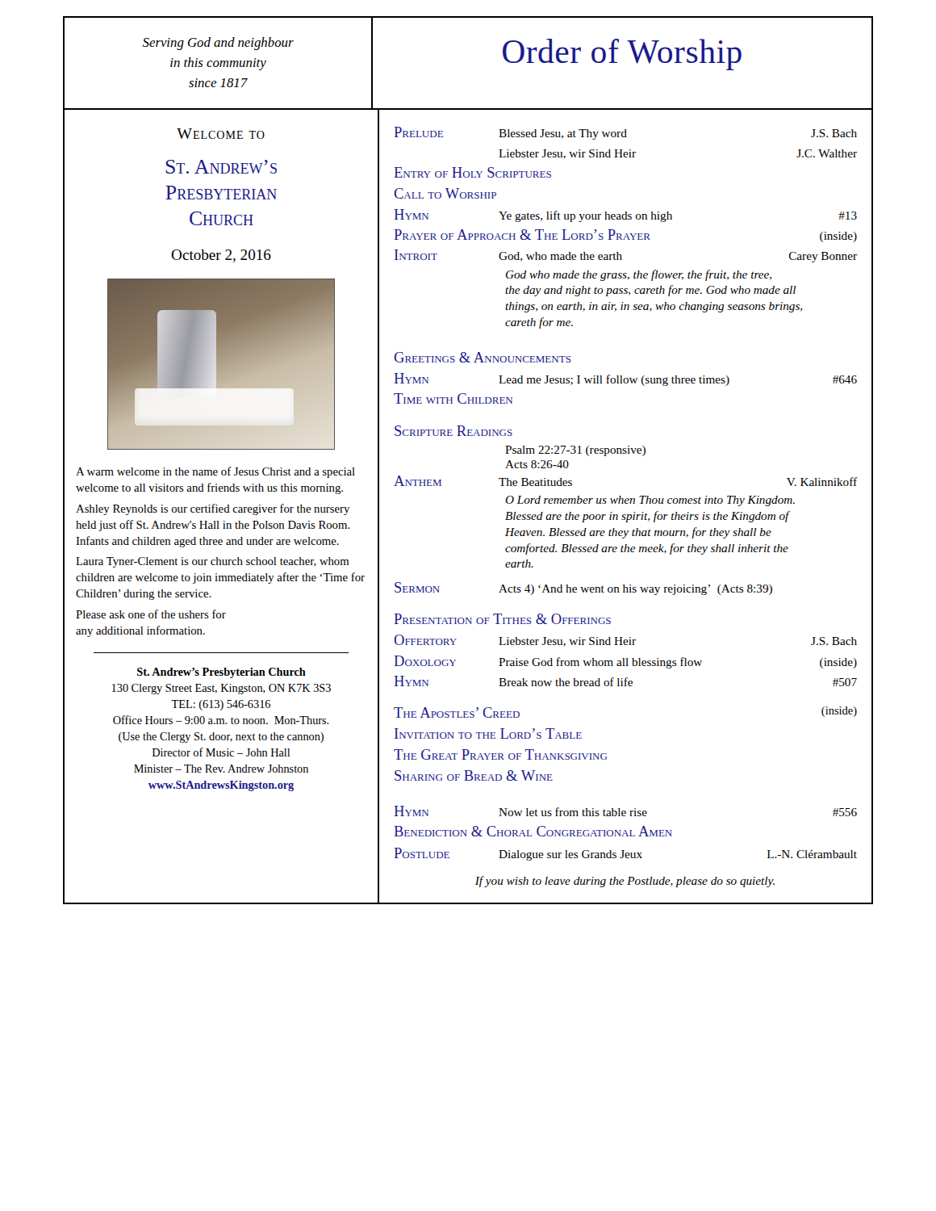Serving God and neighbour
in this community
since 1817
Order of Worship
Welcome to
St. Andrew’s
Presbyterian
Church
October 2, 2016
A warm welcome in the name of Jesus Christ and a special welcome to all visitors and friends with us this morning.
Ashley Reynolds is our certified caregiver for the nursery held just off St. Andrew's Hall in the Polson Davis Room. Infants and children aged three and under are welcome.
Laura Tyner-Clement is our church school teacher, whom children are welcome to join immediately after the ‘Time for Children’ during the service.
Please ask one of the ushers for
any additional information.
St. Andrew’s Presbyterian Church
130 Clergy Street East, Kingston, ON K7K 3S3
TEL: (613) 546-6316
Office Hours – 9:00 a.m. to noon. Mon-Thurs.
(Use the Clergy St. door, next to the cannon)
Director of Music – John Hall
Minister – The Rev. Andrew Johnston
www.StAndrewsKingston.org
Prelude
Blessed Jesu, at Thy word
J.S. Bach
Liebster Jesu, wir Sind Heir
J.C. Walther
Entry of Holy Scriptures
Call to Worship
Hymn
Ye gates, lift up your heads on high
#13
Prayer of Approach & The Lord’s Prayer
(inside)
Introit
God, who made the earth
Carey Bonner
God who made the grass, the flower, the fruit, the tree,
the day and night to pass, careth for me. God who made all
things, on earth, in air, in sea, who changing seasons brings,
careth for me.
Greetings & Announcements
Hymn
Lead me Jesus; I will follow (sung three times)
#646
Time with Children
Scripture Readings
Psalm 22:27-31 (responsive)
Acts 8:26-40
Anthem
The Beatitudes
V. Kalinnikoff
O Lord remember us when Thou comest into Thy Kingdom.
Blessed are the poor in spirit, for theirs is the Kingdom of
Heaven. Blessed are they that mourn, for they shall be
comforted. Blessed are the meek, for they shall inherit the
earth.
Sermon
Acts 4) ‘And he went on his way rejoicing’ (Acts 8:39)
Presentation of Tithes & Offerings
Offertory
Liebster Jesu, wir Sind Heir
J.S. Bach
Doxology
Praise God from whom all blessings flow
(inside)
Hymn
Break now the bread of life
#507
The Apostles’ Creed (inside)
Invitation to the Lord’s Table
The Great Prayer of Thanksgiving
Sharing of Bread & Wine
Hymn
Now let us from this table rise
#556
Benediction & Choral Congregational Amen
Postlude
Dialogue sur les Grands Jeux
L.-N. Clérambault
If you wish to leave during the Postlude, please do so quietly.